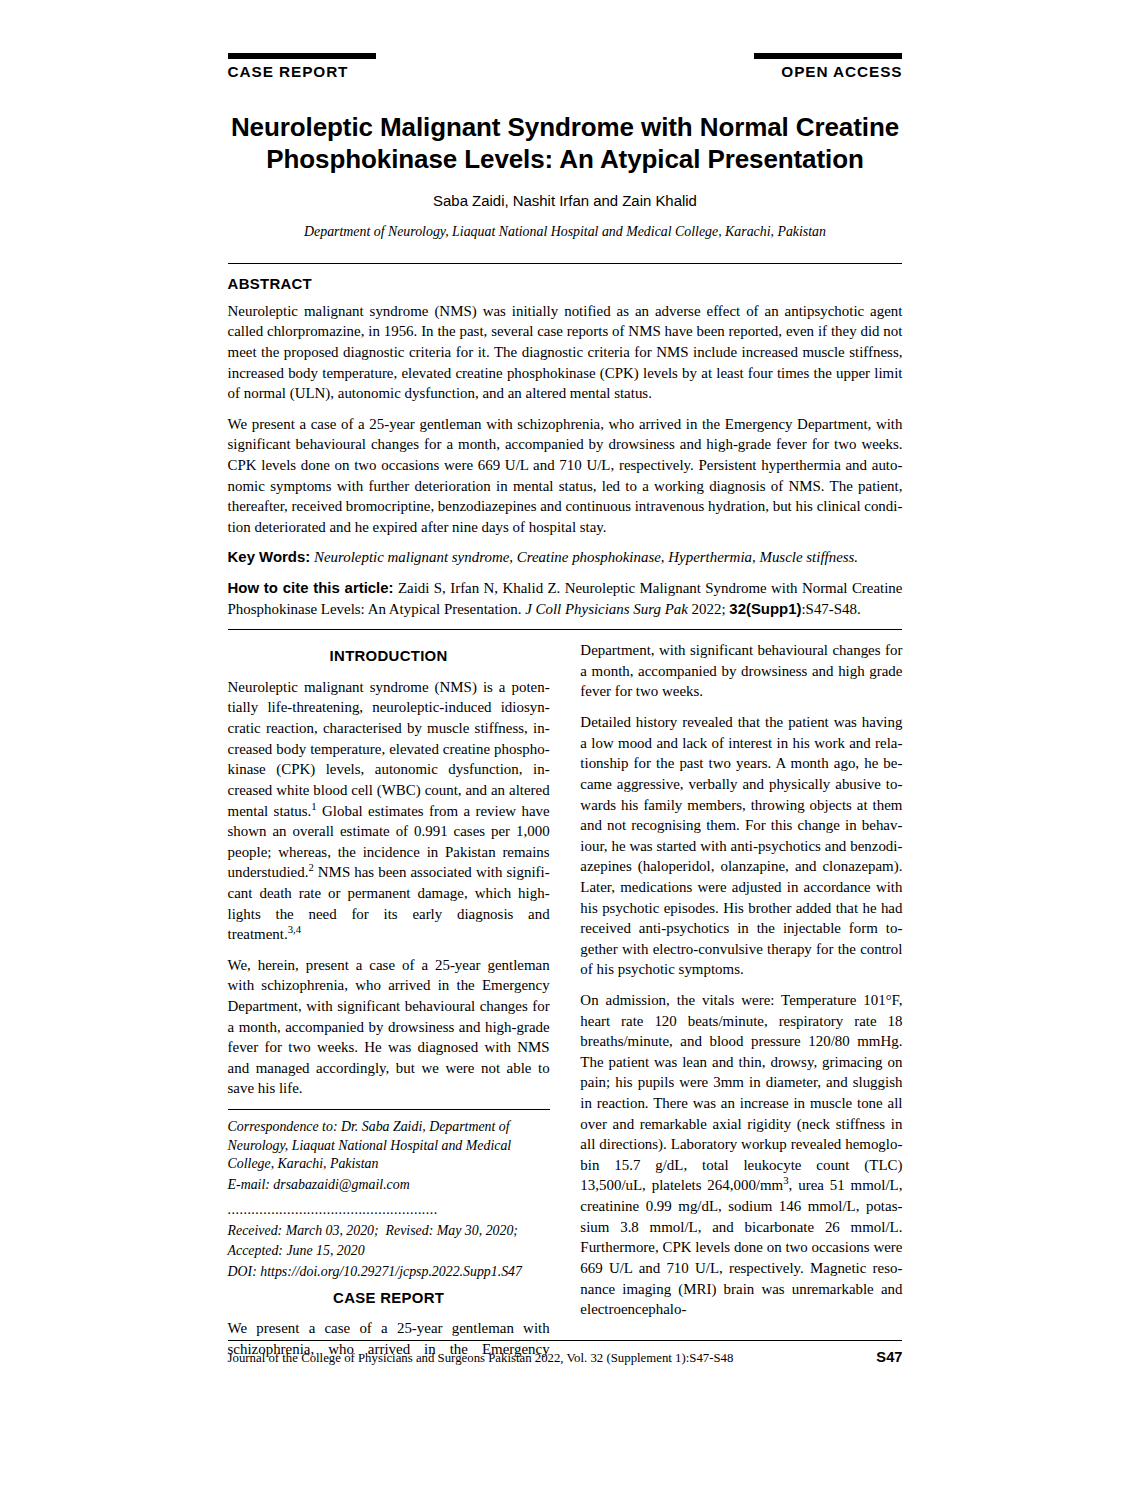CASE REPORT
OPEN ACCESS
Neuroleptic Malignant Syndrome with Normal Creatine
Phosphokinase Levels: An Atypical Presentation
Saba Zaidi, Nashit Irfan and Zain Khalid
Department of Neurology, Liaquat National Hospital and Medical College, Karachi, Pakistan
ABSTRACT
Neuroleptic malignant syndrome (NMS) was initially notified as an adverse effect of an antipsychotic agent called chlorpromazine, in 1956. In the past, several case reports of NMS have been reported, even if they did not meet the proposed diagnostic criteria for it. The diagnostic criteria for NMS include increased muscle stiffness, increased body temperature, elevated creatine phosphokinase (CPK) levels by at least four times the upper limit of normal (ULN), autonomic dysfunction, and an altered mental status.
We present a case of a 25-year gentleman with schizophrenia, who arrived in the Emergency Department, with significant behavioural changes for a month, accompanied by drowsiness and high-grade fever for two weeks. CPK levels done on two occasions were 669 U/L and 710 U/L, respectively. Persistent hyperthermia and autonomic symptoms with further deterioration in mental status, led to a working diagnosis of NMS. The patient, thereafter, received bromocriptine, benzodiazepines and continuous intravenous hydration, but his clinical condition deteriorated and he expired after nine days of hospital stay.
Key Words: Neuroleptic malignant syndrome, Creatine phosphokinase, Hyperthermia, Muscle stiffness.
How to cite this article: Zaidi S, Irfan N, Khalid Z. Neuroleptic Malignant Syndrome with Normal Creatine Phosphokinase Levels: An Atypical Presentation. J Coll Physicians Surg Pak 2022; 32(Supp1):S47-S48.
INTRODUCTION
Neuroleptic malignant syndrome (NMS) is a potentially life-threatening, neuroleptic-induced idiosyncratic reaction, characterised by muscle stiffness, increased body temperature, elevated creatine phosphokinase (CPK) levels, autonomic dysfunction, increased white blood cell (WBC) count, and an altered mental status.1 Global estimates from a review have shown an overall estimate of 0.991 cases per 1,000 people; whereas, the incidence in Pakistan remains understudied.2 NMS has been associated with significant death rate or permanent damage, which highlights the need for its early diagnosis and treatment.3,4
We, herein, present a case of a 25-year gentleman with schizophrenia, who arrived in the Emergency Department, with significant behavioural changes for a month, accompanied by drowsiness and high-grade fever for two weeks. He was diagnosed with NMS and managed accordingly, but we were not able to save his life.
Correspondence to: Dr. Saba Zaidi, Department of Neurology, Liaquat National Hospital and Medical College, Karachi, Pakistan
E-mail: drsabazaidi@gmail.com
.....................................................
Received: March 03, 2020; Revised: May 30, 2020;
Accepted: June 15, 2020
DOI: https://doi.org/10.29271/jcpsp.2022.Supp1.S47
CASE REPORT
We present a case of a 25-year gentleman with schizophrenia, who arrived in the Emergency Department, with significant behavioural changes for a month, accompanied by drowsiness and high grade fever for two weeks.
Detailed history revealed that the patient was having a low mood and lack of interest in his work and relationship for the past two years. A month ago, he became aggressive, verbally and physically abusive towards his family members, throwing objects at them and not recognising them. For this change in behaviour, he was started with anti-psychotics and benzodiazepines (haloperidol, olanzapine, and clonazepam). Later, medications were adjusted in accordance with his psychotic episodes. His brother added that he had received anti-psychotics in the injectable form together with electro-convulsive therapy for the control of his psychotic symptoms.
On admission, the vitals were: Temperature 101°F, heart rate 120 beats/minute, respiratory rate 18 breaths/minute, and blood pressure 120/80 mmHg. The patient was lean and thin, drowsy, grimacing on pain; his pupils were 3mm in diameter, and sluggish in reaction. There was an increase in muscle tone all over and remarkable axial rigidity (neck stiffness in all directions). Laboratory workup revealed hemoglobin 15.7 g/dL, total leukocyte count (TLC) 13,500/uL, platelets 264,000/mm3, urea 51 mmol/L, creatinine 0.99 mg/dL, sodium 146 mmol/L, potassium 3.8 mmol/L, and bicarbonate 26 mmol/L. Furthermore, CPK levels done on two occasions were 669 U/L and 710 U/L, respectively. Magnetic resonance imaging (MRI) brain was unremarkable and electroencephalo-
Journal of the College of Physicians and Surgeons Pakistan 2022, Vol. 32 (Supplement 1):S47-S48
S47